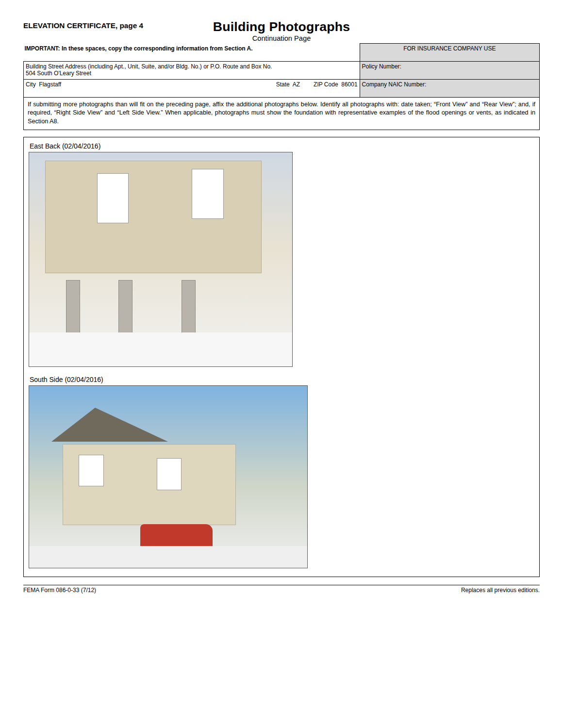ELEVATION CERTIFICATE, page 4
Building Photographs
Continuation Page
| IMPORTANT: In these spaces, copy the corresponding information from Section A. | FOR INSURANCE COMPANY USE |
| Building Street Address (including Apt., Unit, Suite, and/or Bldg. No.) or P.O. Route and Box No. 504 South O'Leary Street | Policy Number: |
| City Flagstaff State AZ ZIP Code 86001 | Company NAIC Number: |
If submitting more photographs than will fit on the preceding page, affix the additional photographs below. Identify all photographs with: date taken; “Front View” and “Rear View”; and, if required, “Right Side View” and “Left Side View.” When applicable, photographs must show the foundation with representative examples of the flood openings or vents, as indicated in Section A8.
East Back (02/04/2016)
South Side (02/04/2016)
FEMA Form 086-0-33 (7/12) Replaces all previous editions.